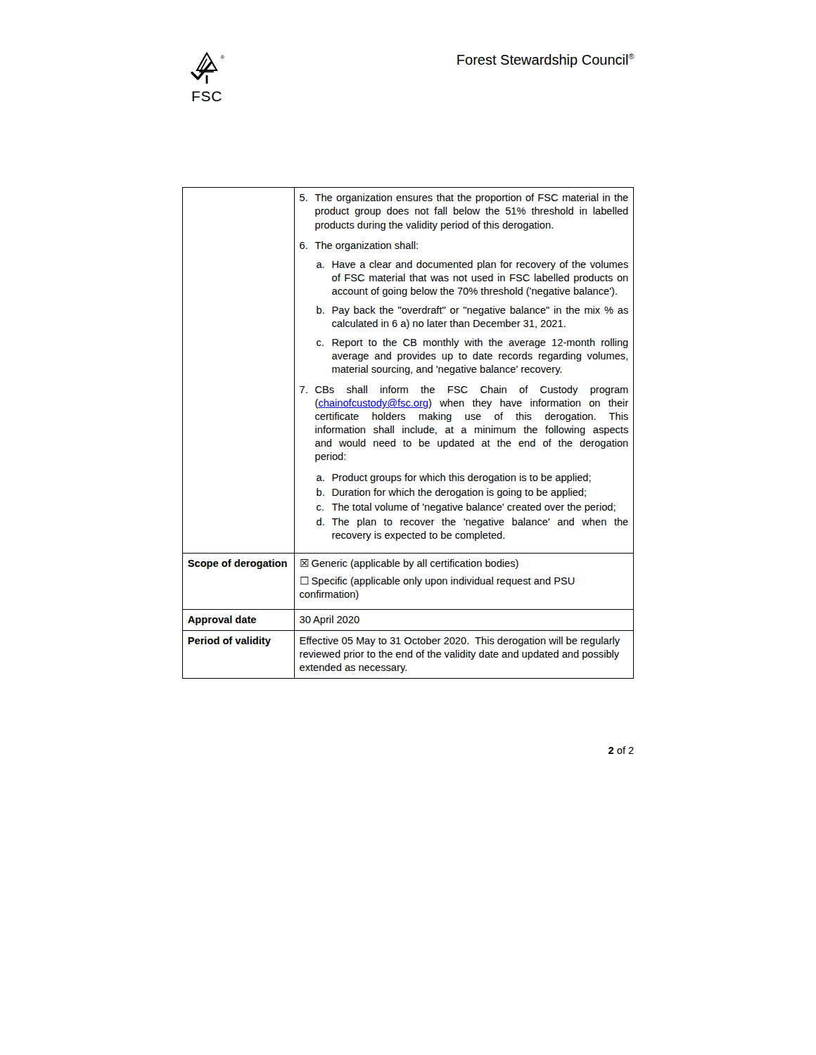® FSC
Forest Stewardship Council®
| | The organization ensures that the proportion of FSC material in the product group does not fall below the 51% threshold in labelled products during the validity period of this derogation. The organization shall: Have a clear and documented plan for recovery of the volumes of FSC material that was not used in FSC labelled products on account of going below the 70% threshold ('negative balance'). Pay back the "overdraft" or "negative balance" in the mix % as calculated in 6 a) no later than December 31, 2021. Report to the CB monthly with the average 12-month rolling average and provides up to date records regarding volumes, material sourcing, and 'negative balance' recovery. 7. CBs shall inform the FSC Chain of Custody program ( chainofcustody@fsc.org ) when they have information on their certificate holders making use of this derogation. This information shall include, at a minimum the following aspects and would need to be updated at the end of the derogation period: Product groups for which this derogation is to be applied; Duration for which the derogation is going to be applied; The total volume of 'negative balance' created over the period; The plan to recover the 'negative balance' and when the recovery is expected to be completed. |
| Scope of derogation | ☒ Generic (applicable by all certification bodies) ☐ Specific (applicable only upon individual request and PSU confirmation) |
| Approval date | 30 April 2020 |
| Period of validity | Effective 05 May to 31 October 2020. This derogation will be regularly reviewed prior to the end of the validity date and updated and possibly extended as necessary. |
2 of 2